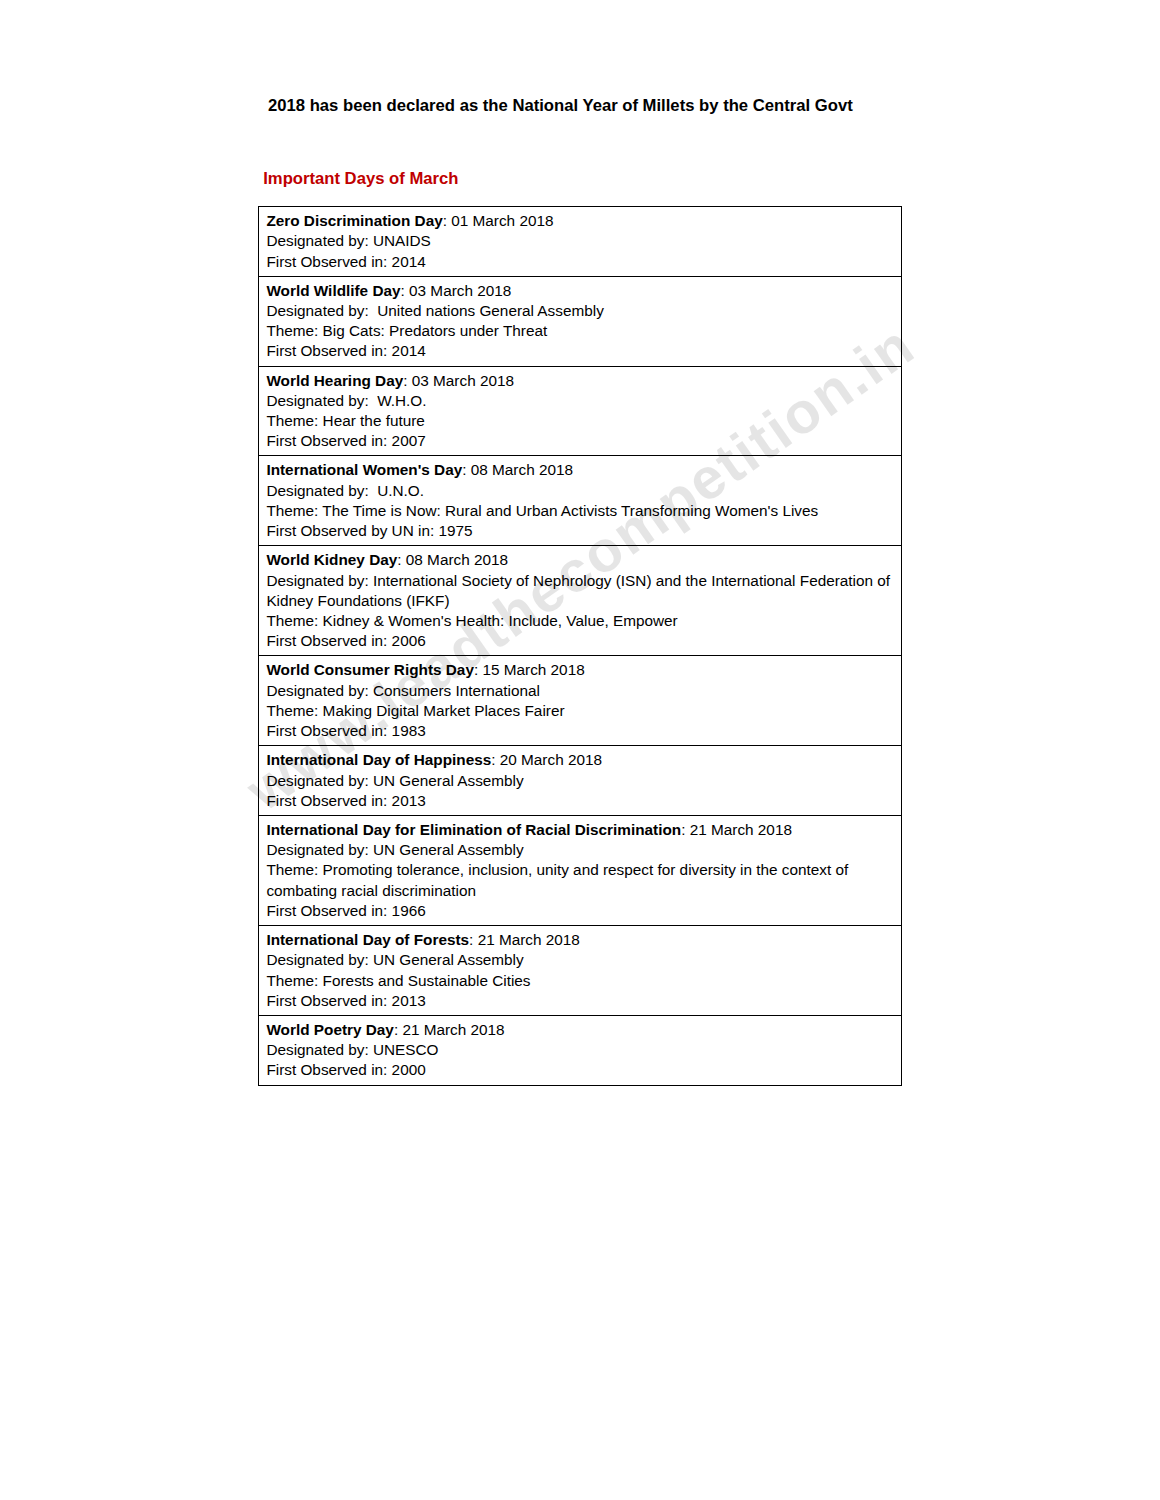www.leadthecompetition.in
2018 has been declared as the National Year of Millets by the Central Govt
Important Days of March
| Zero Discrimination Day : 01 March 2018 Designated by: UNAIDS First Observed in: 2014 |
| World Wildlife Day : 03 March 2018 Designated by: United nations General Assembly Theme: Big Cats: Predators under Threat First Observed in: 2014 |
| World Hearing Day : 03 March 2018 Designated by: W.H.O. Theme: Hear the future First Observed in: 2007 |
| International Women's Day : 08 March 2018 Designated by: U.N.O. Theme: The Time is Now: Rural and Urban Activists Transforming Women's Lives First Observed by UN in: 1975 |
| World Kidney Day : 08 March 2018 Designated by: International Society of Nephrology (ISN) and the International Federation of Kidney Foundations (IFKF) Theme: Kidney & Women's Health: Include, Value, Empower First Observed in: 2006 |
| World Consumer Rights Day : 15 March 2018 Designated by: Consumers International Theme: Making Digital Market Places Fairer First Observed in: 1983 |
| International Day of Happiness : 20 March 2018 Designated by: UN General Assembly First Observed in: 2013 |
| International Day for Elimination of Racial Discrimination : 21 March 2018 Designated by: UN General Assembly Theme: Promoting tolerance, inclusion, unity and respect for diversity in the context of combating racial discrimination First Observed in: 1966 |
| International Day of Forests : 21 March 2018 Designated by: UN General Assembly Theme: Forests and Sustainable Cities First Observed in: 2013 |
| World Poetry Day : 21 March 2018 Designated by: UNESCO First Observed in: 2000 |